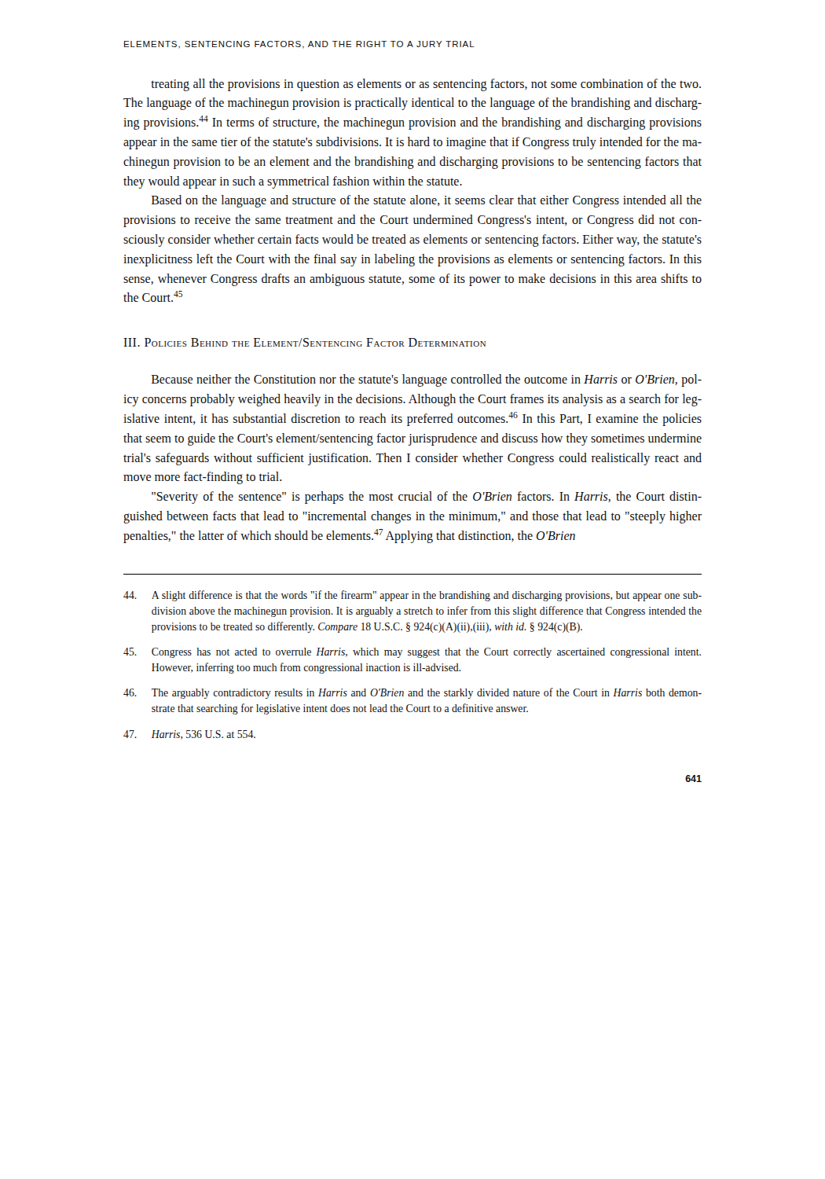Elements, Sentencing Factors, and the Right to a Jury Trial
treating all the provisions in question as elements or as sentencing factors, not some combination of the two. The language of the machinegun provision is practically identical to the language of the brandishing and discharging provisions.44 In terms of structure, the machinegun provision and the brandishing and discharging provisions appear in the same tier of the statute's subdivisions. It is hard to imagine that if Congress truly intended for the machinegun provision to be an element and the brandishing and discharging provisions to be sentencing factors that they would appear in such a symmetrical fashion within the statute.
Based on the language and structure of the statute alone, it seems clear that either Congress intended all the provisions to receive the same treatment and the Court undermined Congress's intent, or Congress did not consciously consider whether certain facts would be treated as elements or sentencing factors. Either way, the statute's inexplicitness left the Court with the final say in labeling the provisions as elements or sentencing factors. In this sense, whenever Congress drafts an ambiguous statute, some of its power to make decisions in this area shifts to the Court.45
III. Policies Behind the Element/Sentencing Factor Determination
Because neither the Constitution nor the statute's language controlled the outcome in Harris or O'Brien, policy concerns probably weighed heavily in the decisions. Although the Court frames its analysis as a search for legislative intent, it has substantial discretion to reach its preferred outcomes.46 In this Part, I examine the policies that seem to guide the Court's element/sentencing factor jurisprudence and discuss how they sometimes undermine trial's safeguards without sufficient justification. Then I consider whether Congress could realistically react and move more fact-finding to trial.
"Severity of the sentence" is perhaps the most crucial of the O'Brien factors. In Harris, the Court distinguished between facts that lead to "incremental changes in the minimum," and those that lead to "steeply higher penalties," the latter of which should be elements.47 Applying that distinction, the O'Brien
A slight difference is that the words "if the firearm" appear in the brandishing and discharging provisions, but appear one subdivision above the machinegun provision. It is arguably a stretch to infer from this slight difference that Congress intended the provisions to be treated so differently. Compare 18 U.S.C. § 924(c)(A)(ii),(iii), with id. § 924(c)(B).
Congress has not acted to overrule Harris, which may suggest that the Court correctly ascertained congressional intent. However, inferring too much from congressional inaction is ill-advised.
The arguably contradictory results in Harris and O'Brien and the starkly divided nature of the Court in Harris both demonstrate that searching for legislative intent does not lead the Court to a definitive answer.
Harris, 536 U.S. at 554.
641